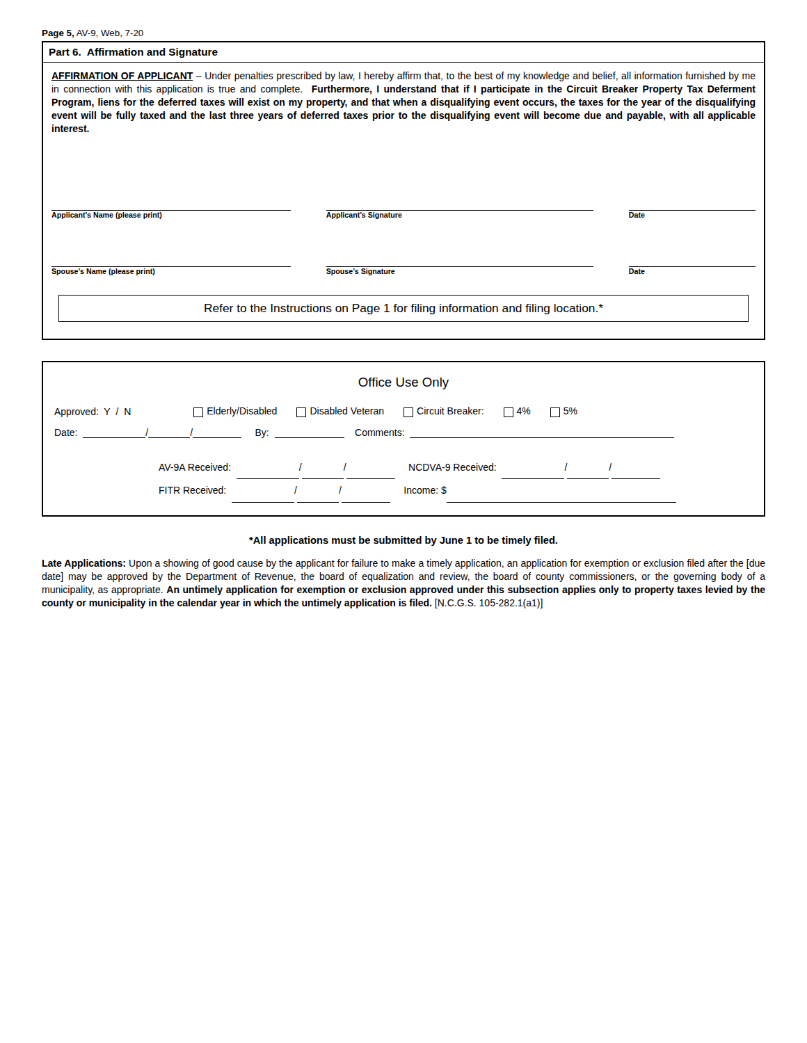Page 5, AV-9, Web, 7-20
Part 6. Affirmation and Signature
AFFIRMATION OF APPLICANT – Under penalties prescribed by law, I hereby affirm that, to the best of my knowledge and belief, all information furnished by me in connection with this application is true and complete. Furthermore, I understand that if I participate in the Circuit Breaker Property Tax Deferment Program, liens for the deferred taxes will exist on my property, and that when a disqualifying event occurs, the taxes for the year of the disqualifying event will be fully taxed and the last three years of deferred taxes prior to the disqualifying event will become due and payable, with all applicable interest.
| Applicant’s Name (please print) | | Applicant’s Signature | | Date |
| Spouse’s Name (please print) | | Spouse’s Signature | | Date |
Refer to the Instructions on Page 1 for filing information and filing location.*
Office Use Only
Approved: Y / N Elderly/Disabled Disabled Veteran Circuit Breaker: 4% 5%
Date: / / By: Comments:
AV-9A Received: / / NCDVA-9 Received: / /
FITR Received: / / Income: $
*All applications must be submitted by June 1 to be timely filed.
Late Applications: Upon a showing of good cause by the applicant for failure to make a timely application, an application for exemption or exclusion filed after the [due date] may be approved by the Department of Revenue, the board of equalization and review, the board of county commissioners, or the governing body of a municipality, as appropriate. An untimely application for exemption or exclusion approved under this subsection applies only to property taxes levied by the county or municipality in the calendar year in which the untimely application is filed. [N.C.G.S. 105-282.1(a1)]